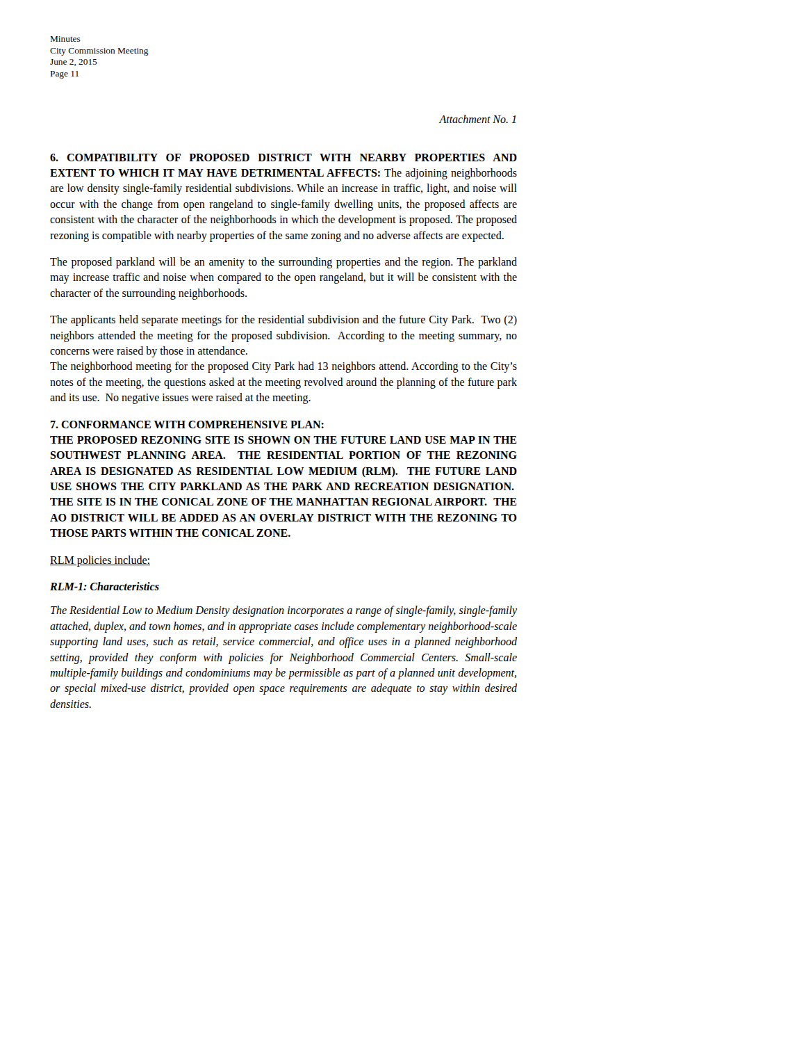Minutes
City Commission Meeting
June 2, 2015
Page 11
Attachment No. 1
6. COMPATIBILITY OF PROPOSED DISTRICT WITH NEARBY PROPERTIES AND EXTENT TO WHICH IT MAY HAVE DETRIMENTAL AFFECTS: The adjoining neighborhoods are low density single-family residential subdivisions. While an increase in traffic, light, and noise will occur with the change from open rangeland to single-family dwelling units, the proposed affects are consistent with the character of the neighborhoods in which the development is proposed. The proposed rezoning is compatible with nearby properties of the same zoning and no adverse affects are expected.
The proposed parkland will be an amenity to the surrounding properties and the region. The parkland may increase traffic and noise when compared to the open rangeland, but it will be consistent with the character of the surrounding neighborhoods.
The applicants held separate meetings for the residential subdivision and the future City Park. Two (2) neighbors attended the meeting for the proposed subdivision. According to the meeting summary, no concerns were raised by those in attendance.
The neighborhood meeting for the proposed City Park had 13 neighbors attend. According to the City’s notes of the meeting, the questions asked at the meeting revolved around the planning of the future park and its use. No negative issues were raised at the meeting.
7. CONFORMANCE WITH COMPREHENSIVE PLAN:
THE PROPOSED REZONING SITE IS SHOWN ON THE FUTURE LAND USE MAP IN THE SOUTHWEST PLANNING AREA. THE RESIDENTIAL PORTION OF THE REZONING AREA IS DESIGNATED AS RESIDENTIAL LOW MEDIUM (RLM). THE FUTURE LAND USE SHOWS THE CITY PARKLAND AS THE PARK AND RECREATION DESIGNATION. THE SITE IS IN THE CONICAL ZONE OF THE MANHATTAN REGIONAL AIRPORT. THE AO DISTRICT WILL BE ADDED AS AN OVERLAY DISTRICT WITH THE REZONING TO THOSE PARTS WITHIN THE CONICAL ZONE.
RLM policies include:
RLM-1: Characteristics
The Residential Low to Medium Density designation incorporates a range of single-family, single-family attached, duplex, and town homes, and in appropriate cases include complementary neighborhood-scale supporting land uses, such as retail, service commercial, and office uses in a planned neighborhood setting, provided they conform with policies for Neighborhood Commercial Centers. Small-scale multiple-family buildings and condominiums may be permissible as part of a planned unit development, or special mixed-use district, provided open space requirements are adequate to stay within desired densities.